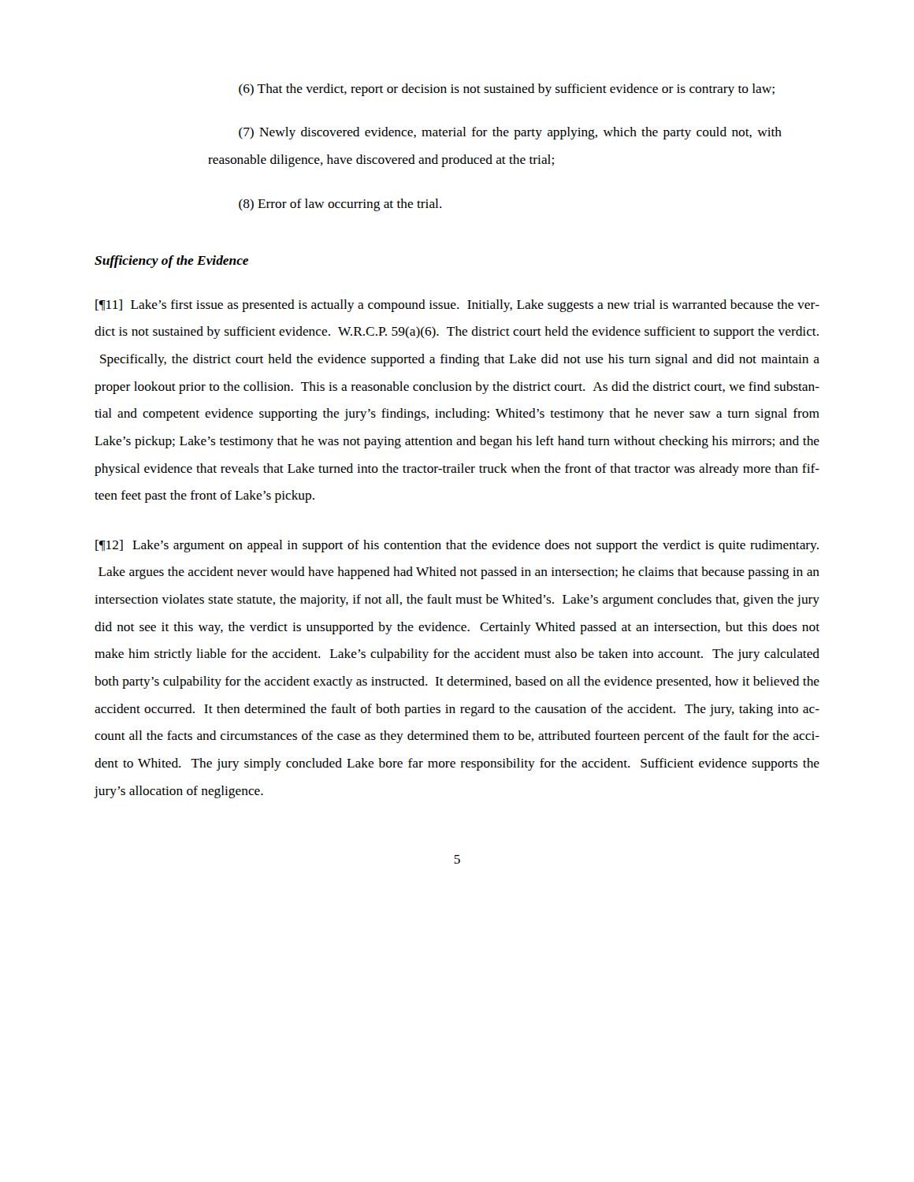(6) That the verdict, report or decision is not sustained by sufficient evidence or is contrary to law;
(7) Newly discovered evidence, material for the party applying, which the party could not, with reasonable diligence, have discovered and produced at the trial;
(8) Error of law occurring at the trial.
Sufficiency of the Evidence
[¶11] Lake’s first issue as presented is actually a compound issue. Initially, Lake suggests a new trial is warranted because the verdict is not sustained by sufficient evidence. W.R.C.P. 59(a)(6). The district court held the evidence sufficient to support the verdict. Specifically, the district court held the evidence supported a finding that Lake did not use his turn signal and did not maintain a proper lookout prior to the collision. This is a reasonable conclusion by the district court. As did the district court, we find substantial and competent evidence supporting the jury’s findings, including: Whited’s testimony that he never saw a turn signal from Lake’s pickup; Lake’s testimony that he was not paying attention and began his left hand turn without checking his mirrors; and the physical evidence that reveals that Lake turned into the tractor-trailer truck when the front of that tractor was already more than fifteen feet past the front of Lake’s pickup.
[¶12] Lake’s argument on appeal in support of his contention that the evidence does not support the verdict is quite rudimentary. Lake argues the accident never would have happened had Whited not passed in an intersection; he claims that because passing in an intersection violates state statute, the majority, if not all, the fault must be Whited’s. Lake’s argument concludes that, given the jury did not see it this way, the verdict is unsupported by the evidence. Certainly Whited passed at an intersection, but this does not make him strictly liable for the accident. Lake’s culpability for the accident must also be taken into account. The jury calculated both party’s culpability for the accident exactly as instructed. It determined, based on all the evidence presented, how it believed the accident occurred. It then determined the fault of both parties in regard to the causation of the accident. The jury, taking into account all the facts and circumstances of the case as they determined them to be, attributed fourteen percent of the fault for the accident to Whited. The jury simply concluded Lake bore far more responsibility for the accident. Sufficient evidence supports the jury’s allocation of negligence.
5